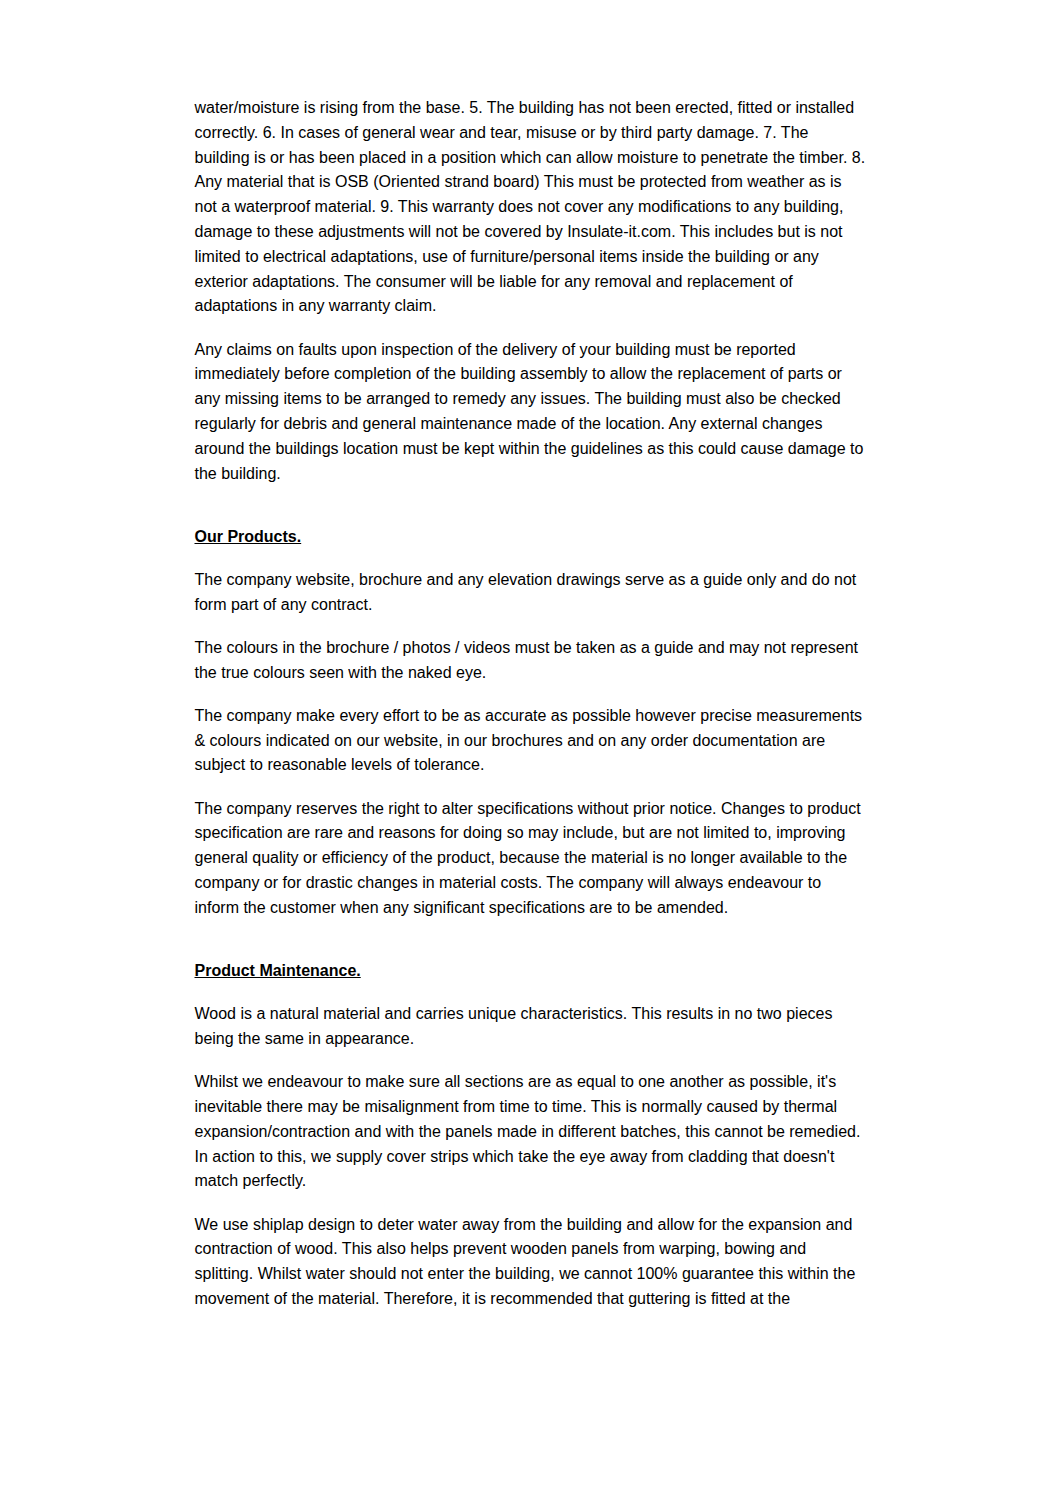water/moisture is rising from the base. 5. The building has not been erected, fitted or installed correctly. 6. In cases of general wear and tear, misuse or by third party damage. 7. The building is or has been placed in a position which can allow moisture to penetrate the timber. 8. Any material that is OSB (Oriented strand board) This must be protected from weather as is not a waterproof material. 9. This warranty does not cover any modifications to any building, damage to these adjustments will not be covered by Insulate-it.com. This includes but is not limited to electrical adaptations, use of furniture/personal items inside the building or any exterior adaptations. The consumer will be liable for any removal and replacement of adaptations in any warranty claim.
Any claims on faults upon inspection of the delivery of your building must be reported immediately before completion of the building assembly to allow the replacement of parts or any missing items to be arranged to remedy any issues. The building must also be checked regularly for debris and general maintenance made of the location. Any external changes around the buildings location must be kept within the guidelines as this could cause damage to the building.
Our Products.
The company website, brochure and any elevation drawings serve as a guide only and do not form part of any contract.
The colours in the brochure / photos / videos must be taken as a guide and may not represent the true colours seen with the naked eye.
The company make every effort to be as accurate as possible however precise measurements & colours indicated on our website, in our brochures and on any order documentation are subject to reasonable levels of tolerance.
The company reserves the right to alter specifications without prior notice. Changes to product specification are rare and reasons for doing so may include, but are not limited to, improving general quality or efficiency of the product, because the material is no longer available to the company or for drastic changes in material costs. The company will always endeavour to inform the customer when any significant specifications are to be amended.
Product Maintenance.
Wood is a natural material and carries unique characteristics. This results in no two pieces being the same in appearance.
Whilst we endeavour to make sure all sections are as equal to one another as possible, it's inevitable there may be misalignment from time to time. This is normally caused by thermal expansion/contraction and with the panels made in different batches, this cannot be remedied. In action to this, we supply cover strips which take the eye away from cladding that doesn't match perfectly.
We use shiplap design to deter water away from the building and allow for the expansion and contraction of wood. This also helps prevent wooden panels from warping, bowing and splitting. Whilst water should not enter the building, we cannot 100% guarantee this within the movement of the material. Therefore, it is recommended that guttering is fitted at the